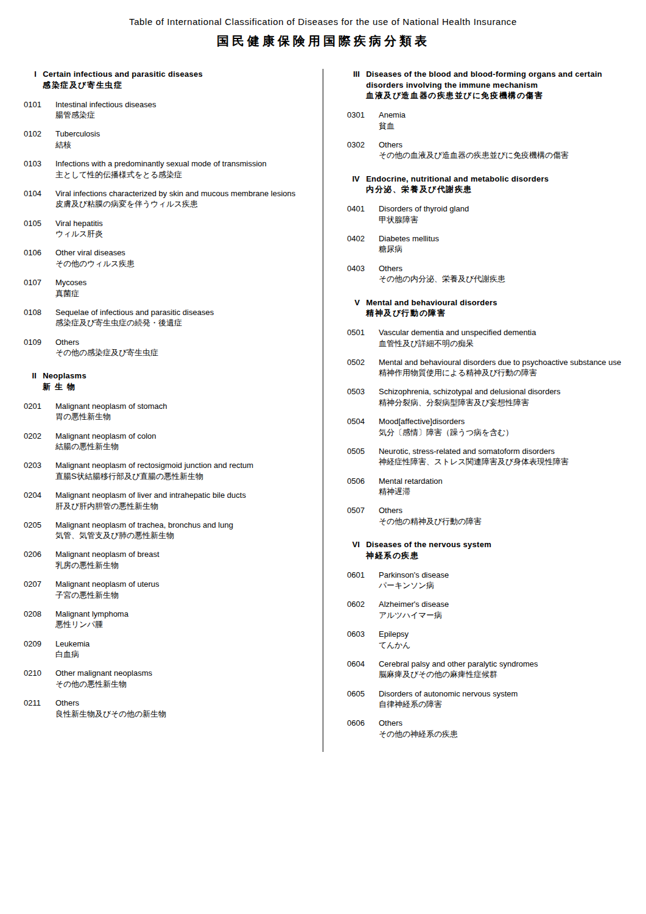Table of International Classification of Diseases for the use of National Health Insurance
国民健康保険用国際疾病分類表
I
Certain infectious and parasitic diseases
感染症及び寄生虫症
0101 Intestinal infectious diseases 腸管感染症
0102 Tuberculosis 結核
0103 Infections with a predominantly sexual mode of transmission 主として性的伝播様式をとる感染症
0104 Viral infections characterized by skin and mucous membrane lesions 皮膚及び粘膜の病変を伴うウィルス疾患
0105 Viral hepatitis ウィルス肝炎
0106 Other viral diseases その他のウィルス疾患
0107 Mycoses 真菌症
0108 Sequelae of infectious and parasitic diseases 感染症及び寄生虫症の続発・後遺症
0109 Others その他の感染症及び寄生虫症
II
Neoplasms
新 生 物
0201 Malignant neoplasm of stomach 胃の悪性新生物
0202 Malignant neoplasm of colon 結腸の悪性新生物
0203 Malignant neoplasm of rectosigmoid junction and rectum 直腸S状結腸移行部及び直腸の悪性新生物
0204 Malignant neoplasm of liver and intrahepatic bile ducts 肝及び肝内胆管の悪性新生物
0205 Malignant neoplasm of trachea, bronchus and lung 気管、気管支及び肺の悪性新生物
0206 Malignant neoplasm of breast 乳房の悪性新生物
0207 Malignant neoplasm of uterus 子宮の悪性新生物
0208 Malignant lymphoma 悪性リンパ腫
0209 Leukemia 白血病
0210 Other malignant neoplasms その他の悪性新生物
0211 Others 良性新生物及びその他の新生物
III
Diseases of the blood and blood-forming organs and certain disorders involving the immune mechanism
血液及び造血器の疾患並びに免疫機構の傷害
0301 Anemia 貧血
0302 Others その他の血液及び造血器の疾患並びに免疫機構の傷害
IV
Endocrine, nutritional and metabolic disorders
内分泌、栄養及び代謝疾患
0401 Disorders of thyroid gland 甲状腺障害
0402 Diabetes mellitus 糖尿病
0403 Others その他の内分泌、栄養及び代謝疾患
V
Mental and behavioural disorders
精神及び行動の障害
0501 Vascular dementia and unspecified dementia 血管性及び詳細不明の痴呆
0502 Mental and behavioural disorders due to psychoactive substance use 精神作用物質使用による精神及び行動の障害
0503 Schizophrenia, schizotypal and delusional disorders 精神分裂病、分裂病型障害及び妄想性障害
0504 Mood[affective]disorders 気分〔感情〕障害（躁うつ病を含む）
0505 Neurotic, stress-related and somatoform disorders 神経症性障害、ストレス関連障害及び身体表現性障害
0506 Mental retardation 精神遅滞
0507 Others その他の精神及び行動の障害
VI
Diseases of the nervous system
神経系の疾患
0601 Parkinson's disease パーキンソン病
0602 Alzheimer's disease アルツハイマー病
0603 Epilepsy てんかん
0604 Cerebral palsy and other paralytic syndromes 脳麻痺及びその他の麻痺性症候群
0605 Disorders of autonomic nervous system 自律神経系の障害
0606 Others その他の神経系の疾患